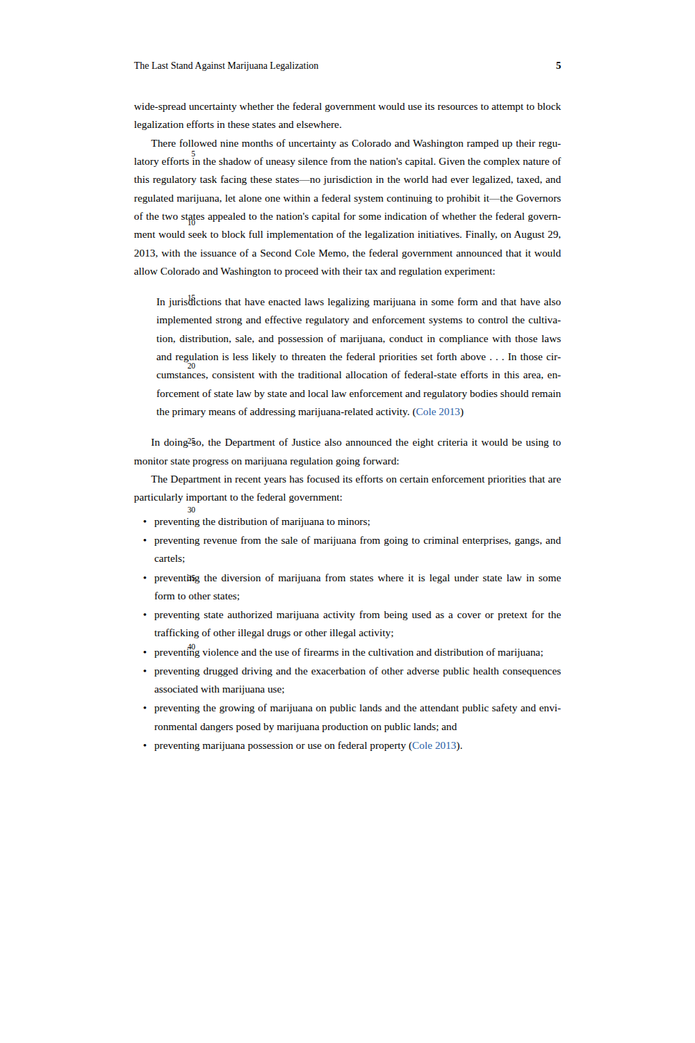The Last Stand Against Marijuana Legalization 5
5 10 15 20 25 30 35 40
wide-spread uncertainty whether the federal government would use its resources to attempt to block legalization efforts in these states and elsewhere.
There followed nine months of uncertainty as Colorado and Washington ramped up their regulatory efforts in the shadow of uneasy silence from the nation's capital. Given the complex nature of this regulatory task facing these states—no jurisdiction in the world had ever legalized, taxed, and regulated marijuana, let alone one within a federal system continuing to prohibit it—the Governors of the two states appealed to the nation's capital for some indication of whether the federal government would seek to block full implementation of the legalization initiatives. Finally, on August 29, 2013, with the issuance of a Second Cole Memo, the federal government announced that it would allow Colorado and Washington to proceed with their tax and regulation experiment:
In jurisdictions that have enacted laws legalizing marijuana in some form and that have also implemented strong and effective regulatory and enforcement systems to control the cultivation, distribution, sale, and possession of marijuana, conduct in compliance with those laws and regulation is less likely to threaten the federal priorities set forth above . . . In those circumstances, consistent with the traditional allocation of federal-state efforts in this area, enforcement of state law by state and local law enforcement and regulatory bodies should remain the primary means of addressing marijuana-related activity. (Cole 2013)
In doing so, the Department of Justice also announced the eight criteria it would be using to monitor state progress on marijuana regulation going forward:
The Department in recent years has focused its efforts on certain enforcement priorities that are particularly important to the federal government:
preventing the distribution of marijuana to minors;
preventing revenue from the sale of marijuana from going to criminal enterprises, gangs, and cartels;
preventing the diversion of marijuana from states where it is legal under state law in some form to other states;
preventing state authorized marijuana activity from being used as a cover or pretext for the trafficking of other illegal drugs or other illegal activity;
preventing violence and the use of firearms in the cultivation and distribution of marijuana;
preventing drugged driving and the exacerbation of other adverse public health consequences associated with marijuana use;
preventing the growing of marijuana on public lands and the attendant public safety and environmental dangers posed by marijuana production on public lands; and
preventing marijuana possession or use on federal property (Cole 2013).